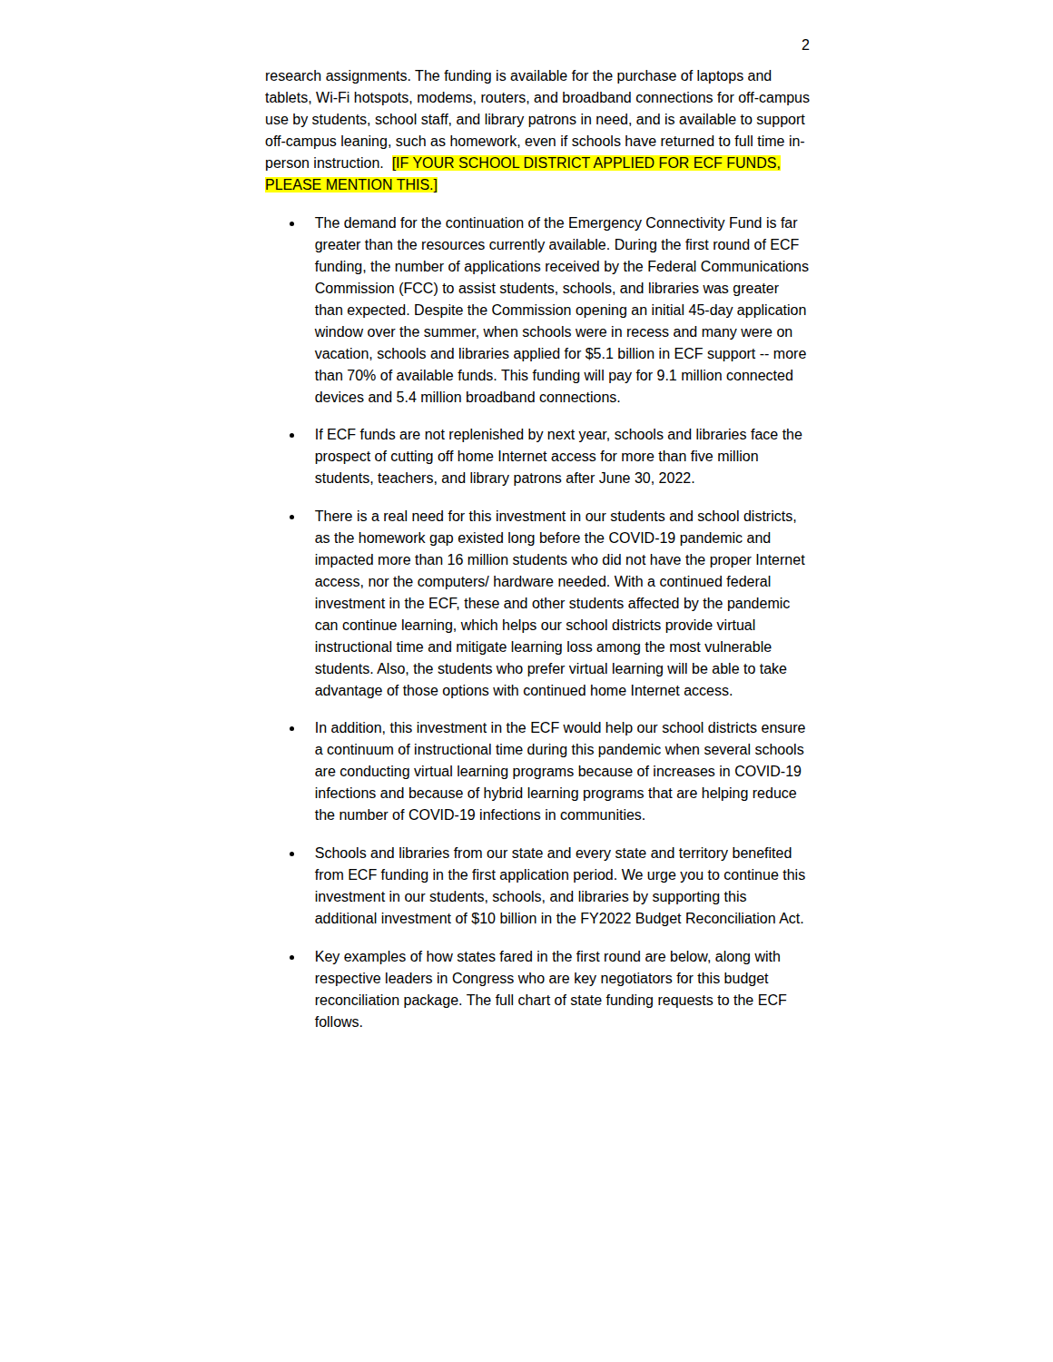2
research assignments. The funding is available for the purchase of laptops and tablets, Wi-Fi hotspots, modems, routers, and broadband connections for off-campus use by students, school staff, and library patrons in need, and is available to support off-campus leaning, such as homework, even if schools have returned to full time in-person instruction. [IF YOUR SCHOOL DISTRICT APPLIED FOR ECF FUNDS, PLEASE MENTION THIS.]
The demand for the continuation of the Emergency Connectivity Fund is far greater than the resources currently available. During the first round of ECF funding, the number of applications received by the Federal Communications Commission (FCC) to assist students, schools, and libraries was greater than expected. Despite the Commission opening an initial 45-day application window over the summer, when schools were in recess and many were on vacation, schools and libraries applied for $5.1 billion in ECF support -- more than 70% of available funds. This funding will pay for 9.1 million connected devices and 5.4 million broadband connections.
If ECF funds are not replenished by next year, schools and libraries face the prospect of cutting off home Internet access for more than five million students, teachers, and library patrons after June 30, 2022.
There is a real need for this investment in our students and school districts, as the homework gap existed long before the COVID-19 pandemic and impacted more than 16 million students who did not have the proper Internet access, nor the computers/ hardware needed. With a continued federal investment in the ECF, these and other students affected by the pandemic can continue learning, which helps our school districts provide virtual instructional time and mitigate learning loss among the most vulnerable students. Also, the students who prefer virtual learning will be able to take advantage of those options with continued home Internet access.
In addition, this investment in the ECF would help our school districts ensure a continuum of instructional time during this pandemic when several schools are conducting virtual learning programs because of increases in COVID-19 infections and because of hybrid learning programs that are helping reduce the number of COVID-19 infections in communities.
Schools and libraries from our state and every state and territory benefited from ECF funding in the first application period. We urge you to continue this investment in our students, schools, and libraries by supporting this additional investment of $10 billion in the FY2022 Budget Reconciliation Act.
Key examples of how states fared in the first round are below, along with respective leaders in Congress who are key negotiators for this budget reconciliation package. The full chart of state funding requests to the ECF follows.